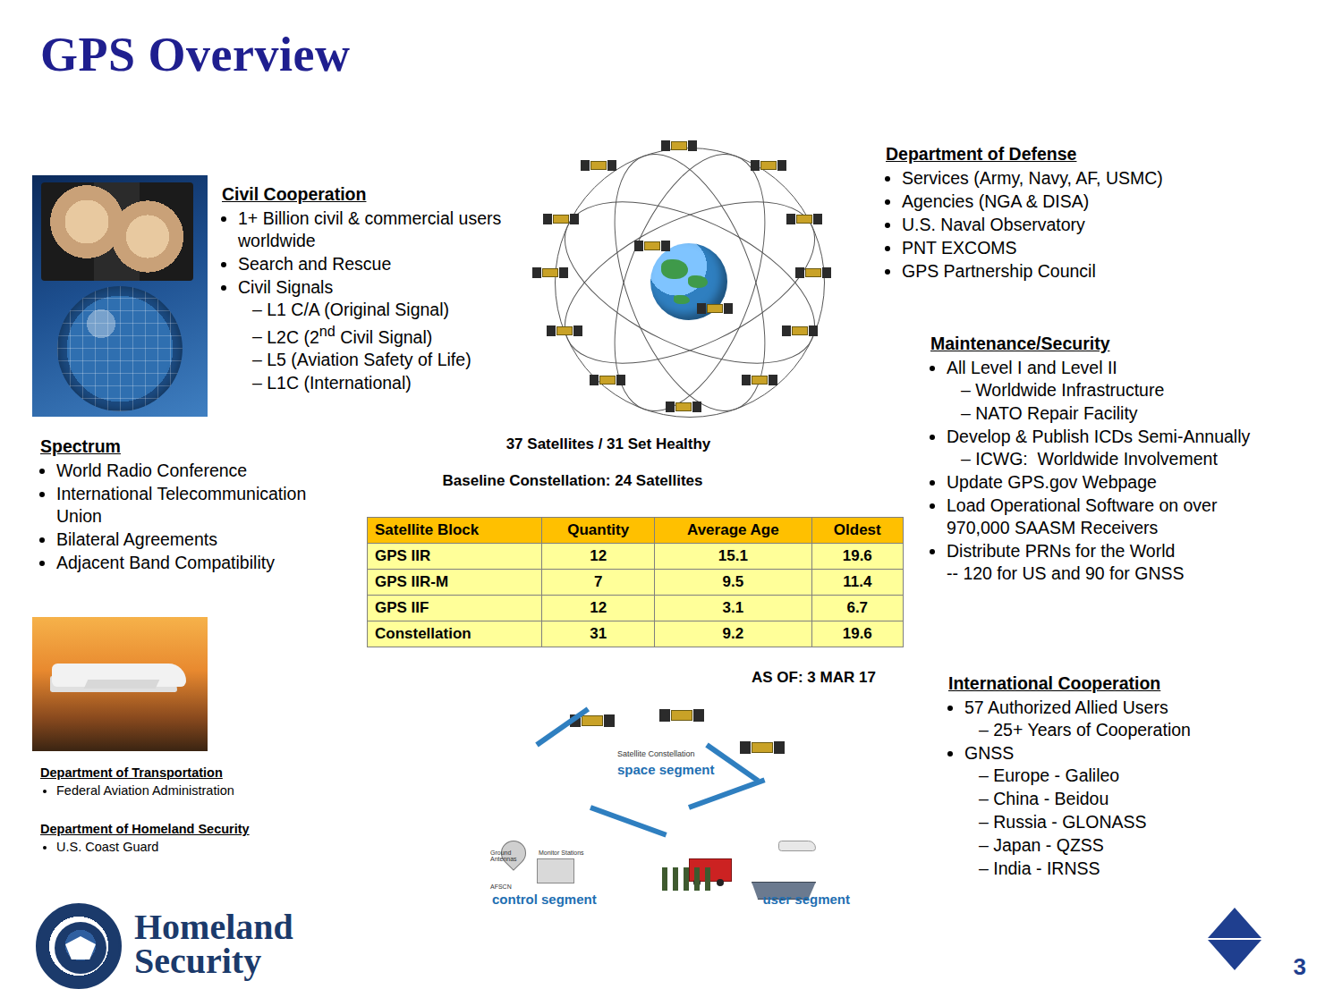GPS Overview
Civil Cooperation
1+ Billion civil & commercial users worldwide
Search and Rescue
Civil Signals
L1 C/A (Original Signal)
L2C (2nd Civil Signal)
L5 (Aviation Safety of Life)
L1C (International)
Spectrum
World Radio Conference
International Telecommunication Union
Bilateral Agreements
Adjacent Band Compatibility
Department of Transportation
Federal Aviation Administration
Department of Homeland Security
U.S. Coast Guard
Department of Defense
Services (Army, Navy, AF, USMC)
Agencies (NGA & DISA)
U.S. Naval Observatory
PNT EXCOMS
GPS Partnership Council
Maintenance/Security
All Level I and Level II
Worldwide Infrastructure
NATO Repair Facility
Develop & Publish ICDs Semi-Annually
ICWG: Worldwide Involvement
Update GPS.gov Webpage
Load Operational Software on over 970,000 SAASM Receivers
Distribute PRNs for the World
-- 120 for US and 90 for GNSS
37 Satellites / 31 Set Healthy
Baseline Constellation: 24 Satellites
| Satellite Block | Quantity | Average Age | Oldest |
| --- | --- | --- | --- |
| GPS IIR | 12 | 15.1 | 19.6 |
| GPS IIR-M | 7 | 9.5 | 11.4 |
| GPS IIF | 12 | 3.1 | 6.7 |
| Constellation | 31 | 9.2 | 19.6 |
AS OF: 3 MAR 17
International Cooperation
57 Authorized Allied Users
25+ Years of Cooperation
GNSS
Europe - Galileo
China - Beidou
Russia - GLONASS
Japan - QZSS
India - IRNSS
Satellite Constellation
space segment
Ground
Antennas
Monitor Stations
AFSCN
control segment
user segment
Homeland Security
3